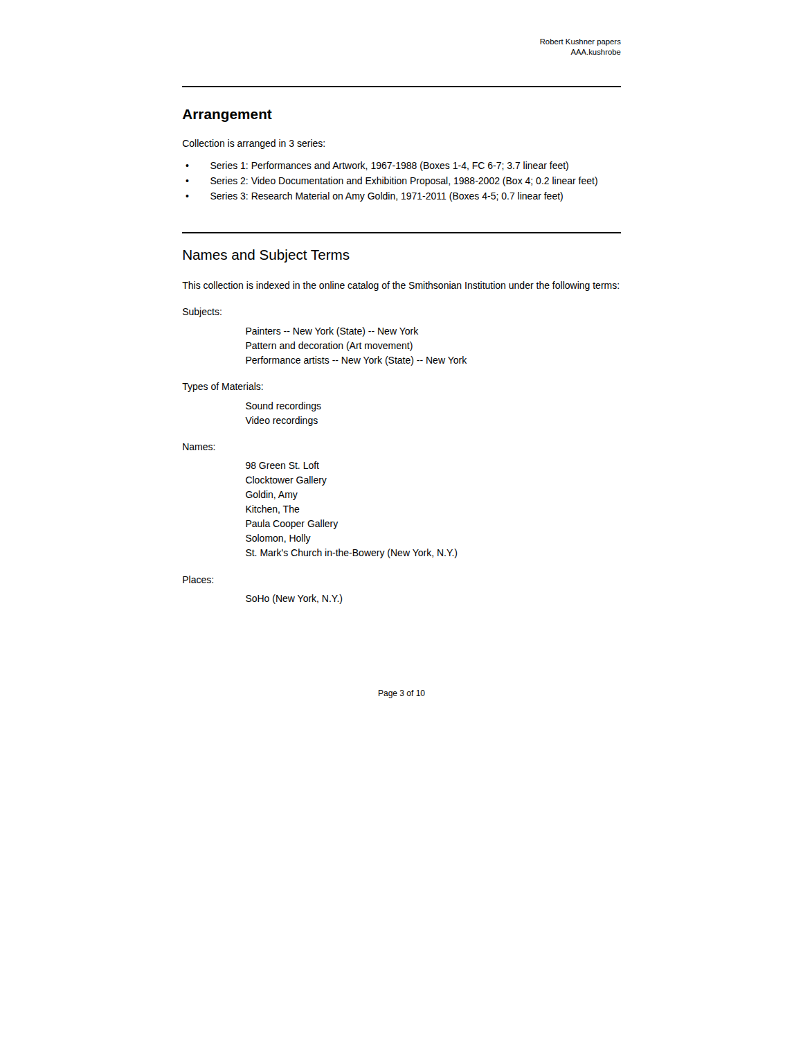Robert Kushner papers
AAA.kushrobe
Arrangement
Collection is arranged in 3 series:
Series 1: Performances and Artwork, 1967-1988 (Boxes 1-4, FC 6-7; 3.7 linear feet)
Series 2: Video Documentation and Exhibition Proposal, 1988-2002 (Box 4; 0.2 linear feet)
Series 3: Research Material on Amy Goldin, 1971-2011 (Boxes 4-5; 0.7 linear feet)
Names and Subject Terms
This collection is indexed in the online catalog of the Smithsonian Institution under the following terms:
Subjects:
Painters -- New York (State) -- New York
Pattern and decoration (Art movement)
Performance artists -- New York (State) -- New York
Types of Materials:
Sound recordings
Video recordings
Names:
98 Green St. Loft
Clocktower Gallery
Goldin, Amy
Kitchen, The
Paula Cooper Gallery
Solomon, Holly
St. Mark's Church in-the-Bowery (New York, N.Y.)
Places:
SoHo (New York, N.Y.)
Page 3 of 10